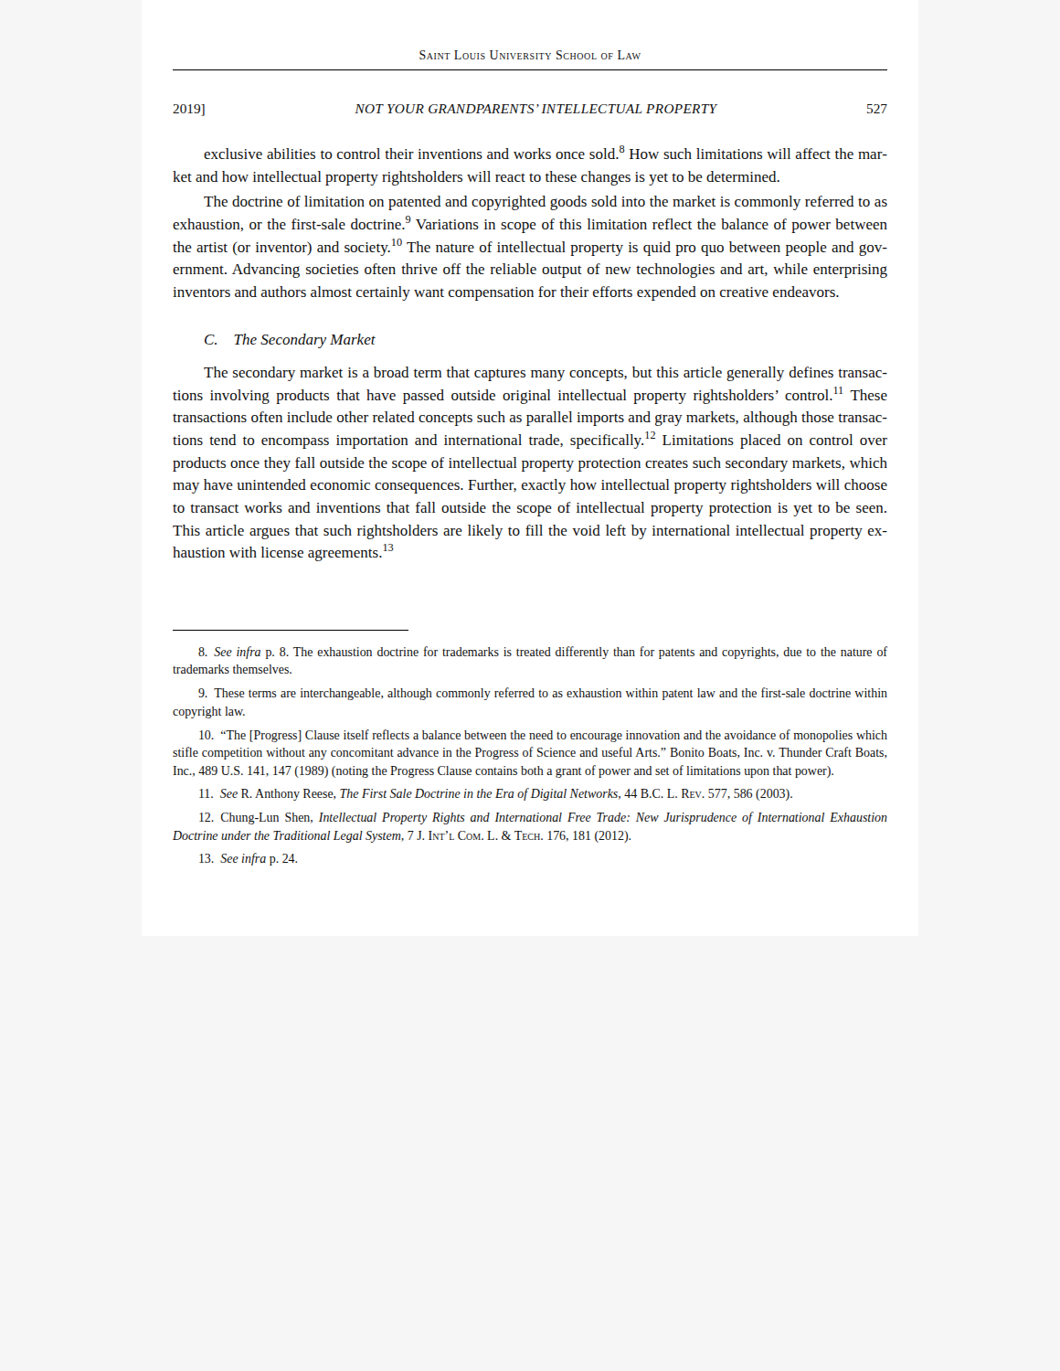Saint Louis University School of Law
2019] Not Your Grandparents’ Intellectual Property 527
exclusive abilities to control their inventions and works once sold.8 How such limitations will affect the market and how intellectual property rightsholders will react to these changes is yet to be determined.
The doctrine of limitation on patented and copyrighted goods sold into the market is commonly referred to as exhaustion, or the first-sale doctrine.9 Variations in scope of this limitation reflect the balance of power between the artist (or inventor) and society.10 The nature of intellectual property is quid pro quo between people and government. Advancing societies often thrive off the reliable output of new technologies and art, while enterprising inventors and authors almost certainly want compensation for their efforts expended on creative endeavors.
C. The Secondary Market
The secondary market is a broad term that captures many concepts, but this article generally defines transactions involving products that have passed outside original intellectual property rightsholders’ control.11 These transactions often include other related concepts such as parallel imports and gray markets, although those transactions tend to encompass importation and international trade, specifically.12 Limitations placed on control over products once they fall outside the scope of intellectual property protection creates such secondary markets, which may have unintended economic consequences. Further, exactly how intellectual property rightsholders will choose to transact works and inventions that fall outside the scope of intellectual property protection is yet to be seen. This article argues that such rightsholders are likely to fill the void left by international intellectual property exhaustion with license agreements.13
8. See infra p. 8. The exhaustion doctrine for trademarks is treated differently than for patents and copyrights, due to the nature of trademarks themselves.
9. These terms are interchangeable, although commonly referred to as exhaustion within patent law and the first-sale doctrine within copyright law.
10. “The [Progress] Clause itself reflects a balance between the need to encourage innovation and the avoidance of monopolies which stifle competition without any concomitant advance in the Progress of Science and useful Arts.” Bonito Boats, Inc. v. Thunder Craft Boats, Inc., 489 U.S. 141, 147 (1989) (noting the Progress Clause contains both a grant of power and set of limitations upon that power).
11. See R. Anthony Reese, The First Sale Doctrine in the Era of Digital Networks, 44 B.C. L. Rev. 577, 586 (2003).
12. Chung-Lun Shen, Intellectual Property Rights and International Free Trade: New Jurisprudence of International Exhaustion Doctrine under the Traditional Legal System, 7 J. Int’l Com. L. & Tech. 176, 181 (2012).
13. See infra p. 24.